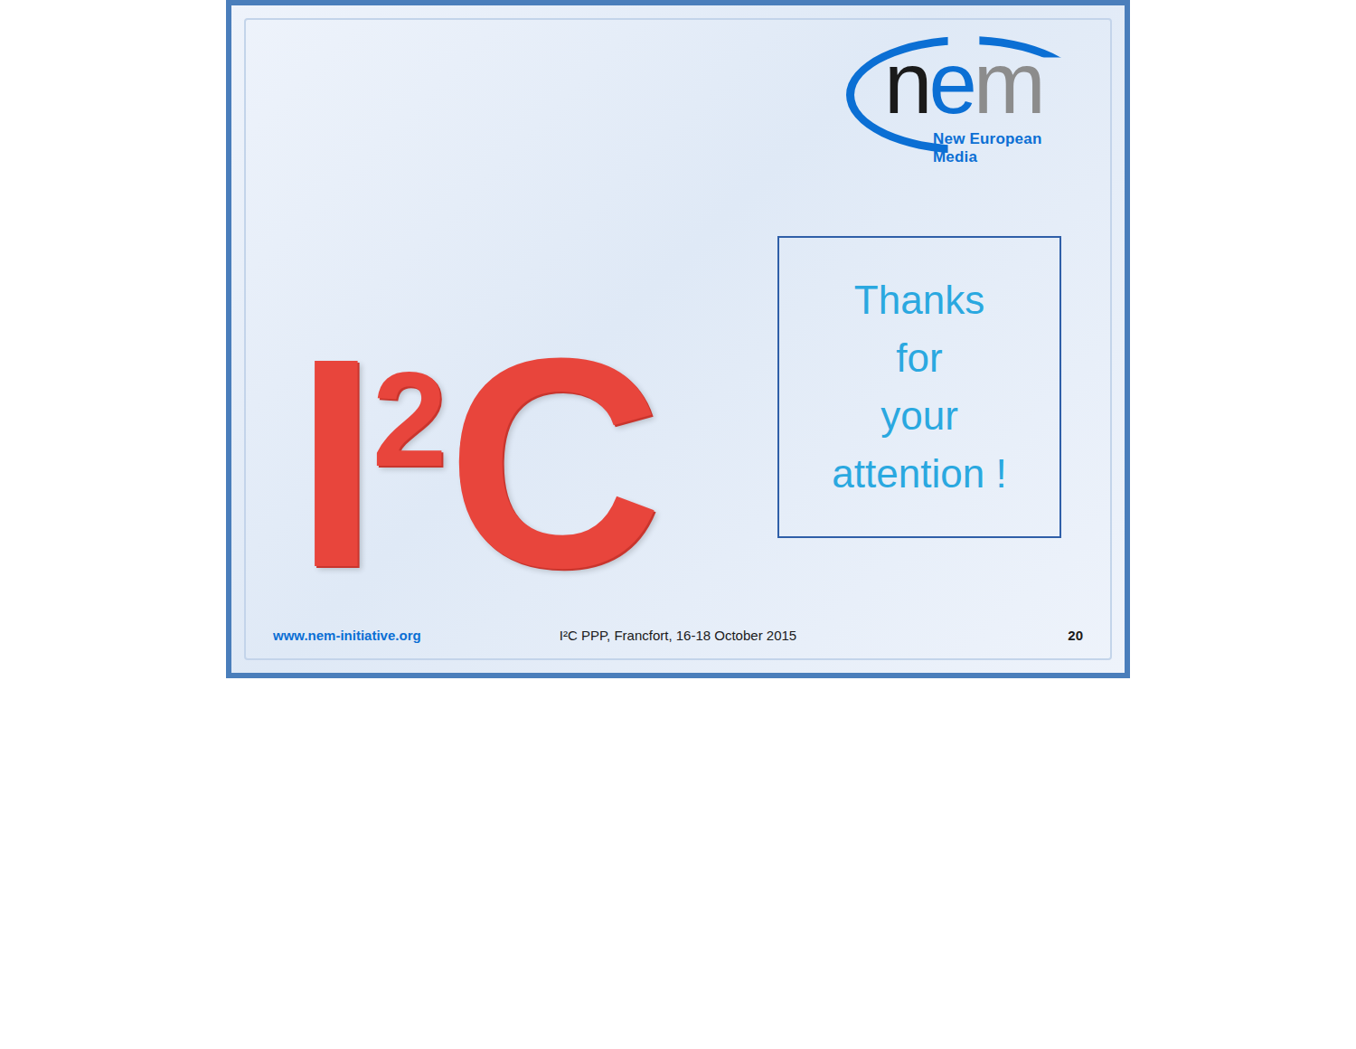nem
New European Media
I2C
Thanks
for
your
attention !
www.nem-initiative.org I²C PPP, Francfort, 16-18 October 2015 20